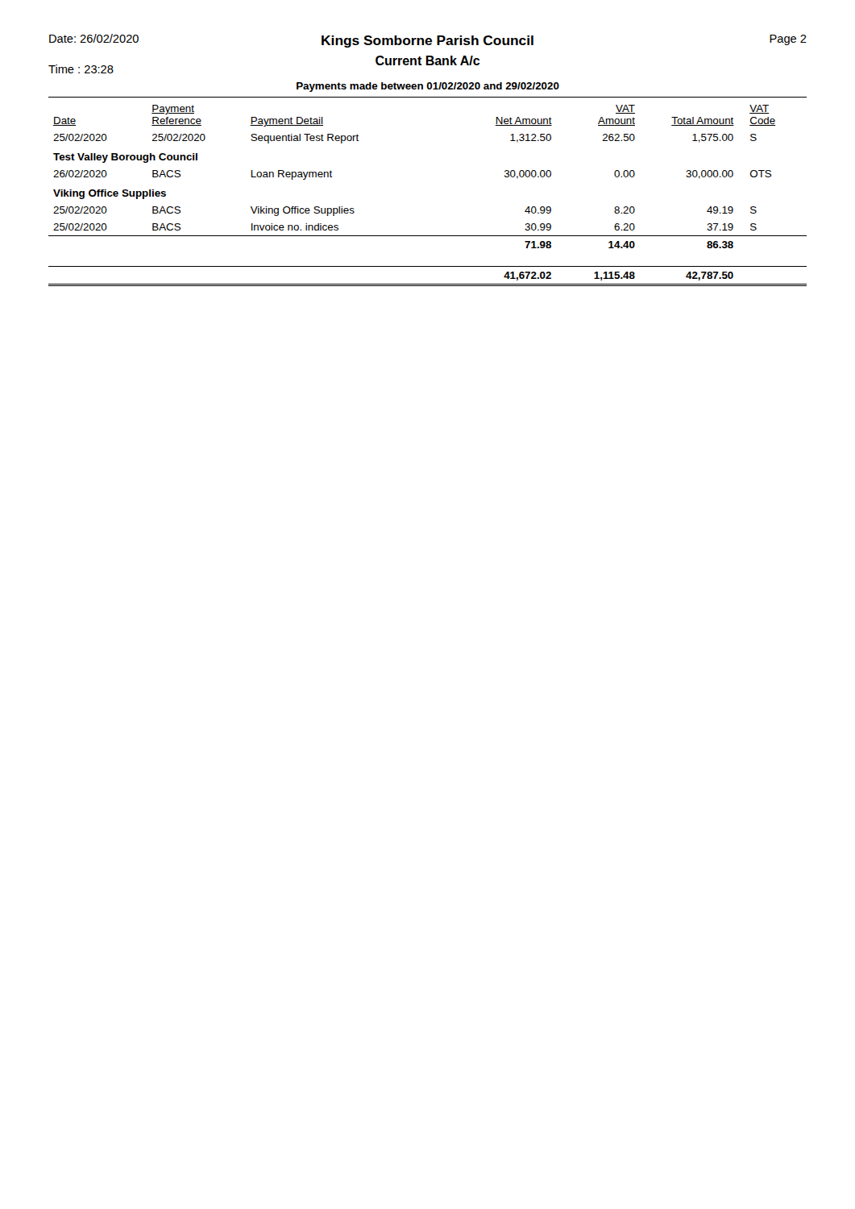Date: 26/02/2020
Time : 23:28
Kings Somborne Parish Council
Current Bank A/c
Payments made between 01/02/2020 and 29/02/2020
Page 2
| Date | Payment Reference | Payment Detail | Net Amount | VAT Amount | Total Amount | VAT Code |
| --- | --- | --- | --- | --- | --- | --- |
| 25/02/2020 | 25/02/2020 | Sequential Test Report | 1,312.50 | 262.50 | 1,575.00 | S |
| Test Valley Borough Council |
| 26/02/2020 | BACS | Loan Repayment | 30,000.00 | 0.00 | 30,000.00 | OTS |
| Viking Office Supplies |
| 25/02/2020 | BACS | Viking Office Supplies | 40.99 | 8.20 | 49.19 | S |
| 25/02/2020 | BACS | Invoice no. indices | 30.99 | 6.20 | 37.19 | S |
| | | | 71.98 | 14.40 | 86.38 | |
| | | | 41,672.02 | 1,115.48 | 42,787.50 | |